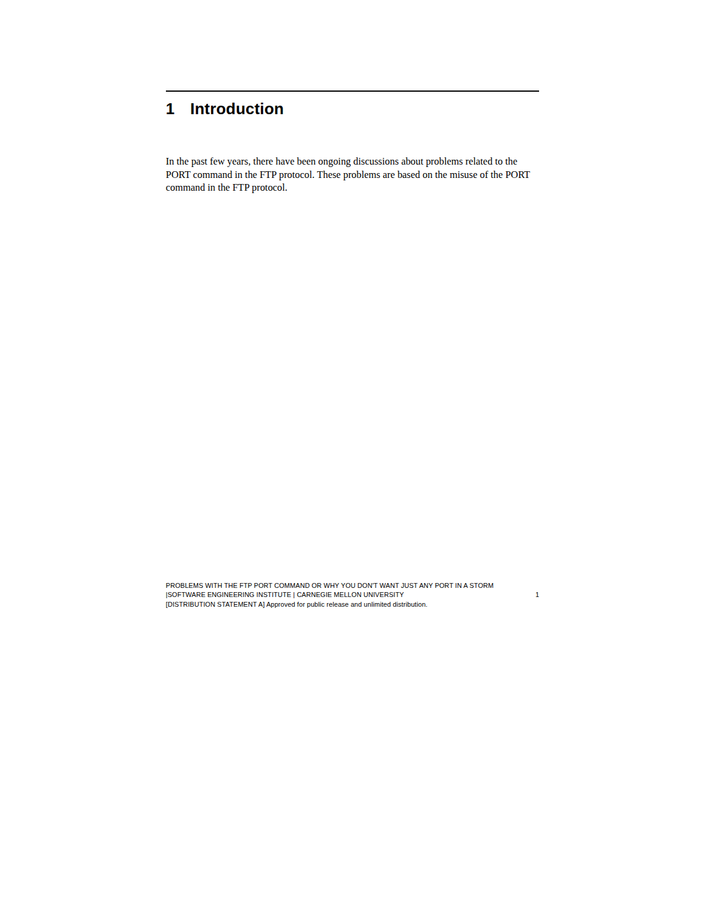1 Introduction
In the past few years, there have been ongoing discussions about problems related to the PORT command in the FTP protocol. These problems are based on the misuse of the PORT command in the FTP protocol.
PROBLEMS WITH THE FTP PORT COMMAND OR WHY YOU DON'T WANT JUST ANY PORT IN A STORM
|SOFTWARE ENGINEERING INSTITUTE | CARNEGIE MELLON UNIVERSITY 1
[DISTRIBUTION STATEMENT A] Approved for public release and unlimited distribution.